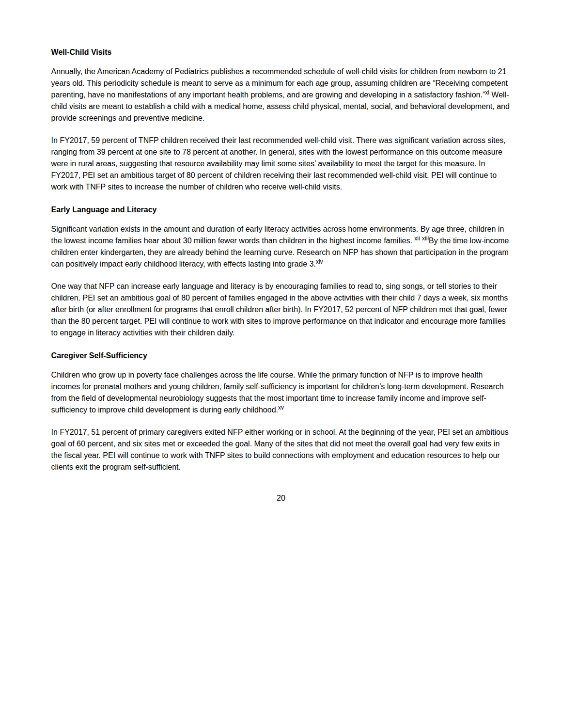Well-Child Visits
Annually, the American Academy of Pediatrics publishes a recommended schedule of well-child visits for children from newborn to 21 years old. This periodicity schedule is meant to serve as a minimum for each age group, assuming children are “Receiving competent parenting, have no manifestations of any important health problems, and are growing and developing in a satisfactory fashion.”xi Well-child visits are meant to establish a child with a medical home, assess child physical, mental, social, and behavioral development, and provide screenings and preventive medicine.
In FY2017, 59 percent of TNFP children received their last recommended well-child visit. There was significant variation across sites, ranging from 39 percent at one site to 78 percent at another. In general, sites with the lowest performance on this outcome measure were in rural areas, suggesting that resource availability may limit some sites’ availability to meet the target for this measure. In FY2017, PEI set an ambitious target of 80 percent of children receiving their last recommended well-child visit. PEI will continue to work with TNFP sites to increase the number of children who receive well-child visits.
Early Language and Literacy
Significant variation exists in the amount and duration of early literacy activities across home environments. By age three, children in the lowest income families hear about 30 million fewer words than children in the highest income families. xii xiiiBy the time low-income children enter kindergarten, they are already behind the learning curve. Research on NFP has shown that participation in the program can positively impact early childhood literacy, with effects lasting into grade 3.xiv
One way that NFP can increase early language and literacy is by encouraging families to read to, sing songs, or tell stories to their children. PEI set an ambitious goal of 80 percent of families engaged in the above activities with their child 7 days a week, six months after birth (or after enrollment for programs that enroll children after birth). In FY2017, 52 percent of NFP children met that goal, fewer than the 80 percent target. PEI will continue to work with sites to improve performance on that indicator and encourage more families to engage in literacy activities with their children daily.
Caregiver Self-Sufficiency
Children who grow up in poverty face challenges across the life course. While the primary function of NFP is to improve health incomes for prenatal mothers and young children, family self-sufficiency is important for children’s long-term development. Research from the field of developmental neurobiology suggests that the most important time to increase family income and improve self-sufficiency to improve child development is during early childhood.xv
In FY2017, 51 percent of primary caregivers exited NFP either working or in school. At the beginning of the year, PEI set an ambitious goal of 60 percent, and six sites met or exceeded the goal. Many of the sites that did not meet the overall goal had very few exits in the fiscal year. PEI will continue to work with TNFP sites to build connections with employment and education resources to help our clients exit the program self-sufficient.
20